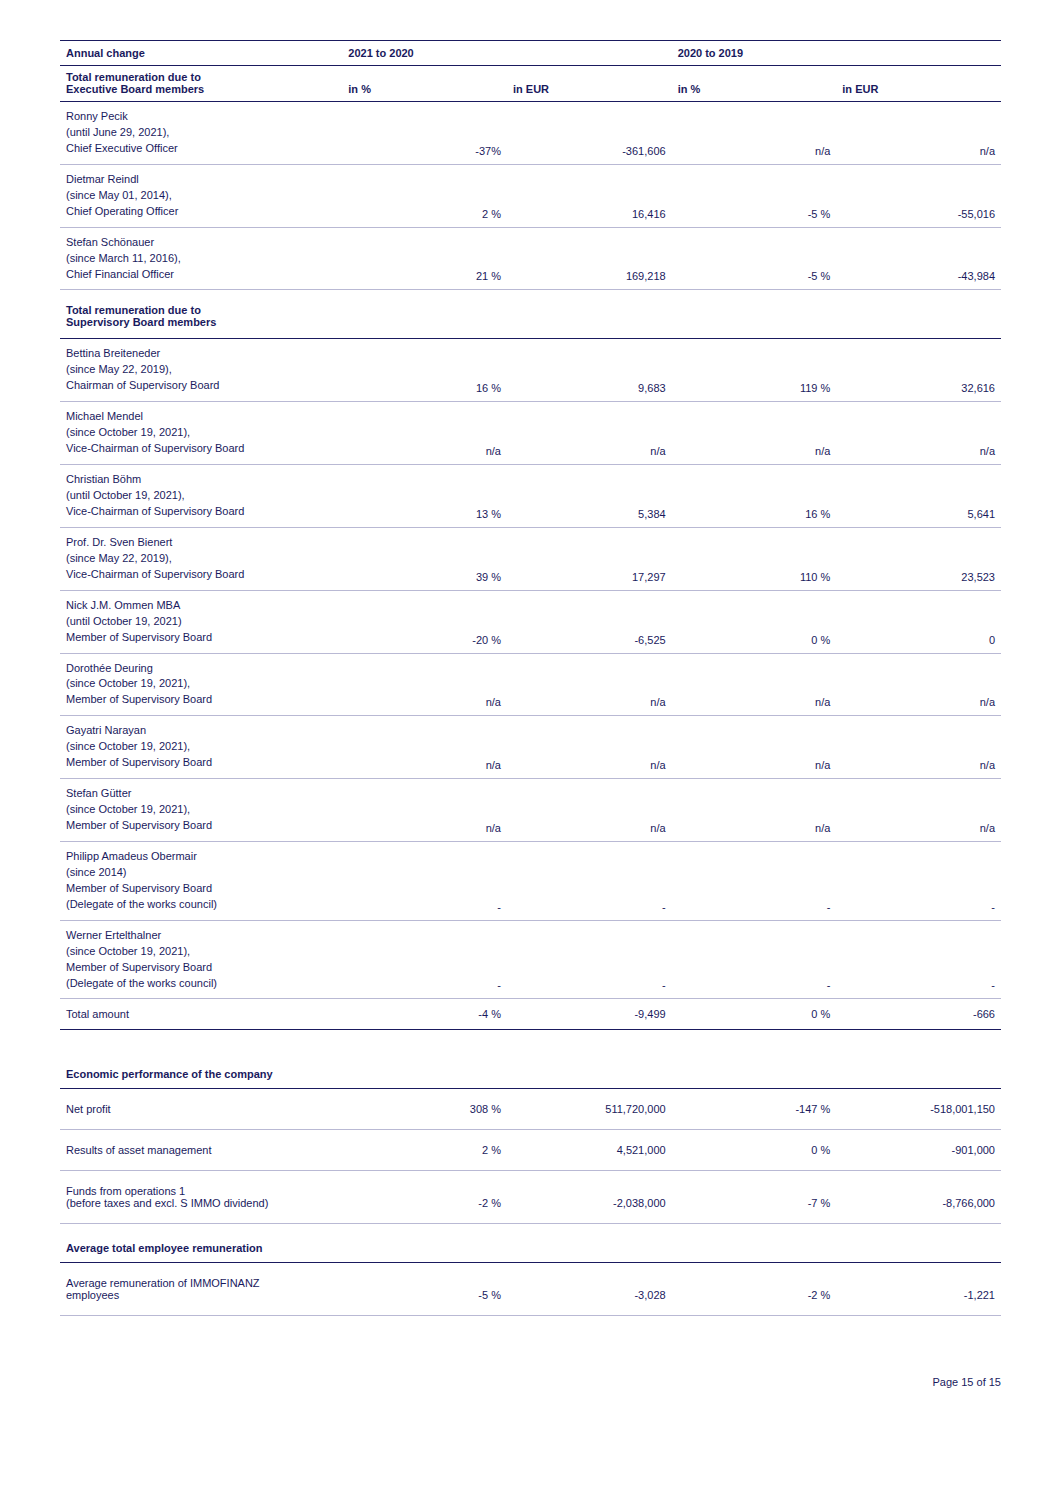| Annual change | 2021 to 2020 | 2020 to 2019 |
| --- | --- | --- |
| Total remuneration due to Executive Board members | in % | in EUR | in % | in EUR |
| Ronny Pecik (until June 29, 2021), Chief Executive Officer | -37% | -361,606 | n/a | n/a |
| Dietmar Reindl (since May 01, 2014), Chief Operating Officer | 2 % | 16,416 | -5 % | -55,016 |
| Stefan Schönauer (since March 11, 2016), Chief Financial Officer | 21 % | 169,218 | -5 % | -43,984 |
| Total remuneration due to Supervisory Board members |
| Bettina Breiteneder (since May 22, 2019), Chairman of Supervisory Board | 16 % | 9,683 | 119 % | 32,616 |
| Michael Mendel (since October 19, 2021), Vice-Chairman of Supervisory Board | n/a | n/a | n/a | n/a |
| Christian Böhm (until October 19, 2021), Vice-Chairman of Supervisory Board | 13 % | 5,384 | 16 % | 5,641 |
| Prof. Dr. Sven Bienert (since May 22, 2019), Vice-Chairman of Supervisory Board | 39 % | 17,297 | 110 % | 23,523 |
| Nick J.M. Ommen MBA (until October 19, 2021) Member of Supervisory Board | -20 % | -6,525 | 0 % | 0 |
| Dorothée Deuring (since October 19, 2021), Member of Supervisory Board | n/a | n/a | n/a | n/a |
| Gayatri Narayan (since October 19, 2021), Member of Supervisory Board | n/a | n/a | n/a | n/a |
| Stefan Gütter (since October 19, 2021), Member of Supervisory Board | n/a | n/a | n/a | n/a |
| Philipp Amadeus Obermair (since 2014) Member of Supervisory Board (Delegate of the works council) | - | - | - | - |
| Werner Ertelthalner (since October 19, 2021), Member of Supervisory Board (Delegate of the works council) | - | - | - | - |
| Total amount | -4 % | -9,499 | 0 % | -666 |
| Economic performance of the company |
| Net profit | 308 % | 511,720,000 | -147 % | -518,001,150 |
| Results of asset management | 2 % | 4,521,000 | 0 % | -901,000 |
| Funds from operations 1 (before taxes and excl. S IMMO dividend) | -2 % | -2,038,000 | -7 % | -8,766,000 |
| Average total employee remuneration |
| Average remuneration of IMMOFINANZ employees | -5 % | -3,028 | -2 % | -1,221 |
Page 15 of 15